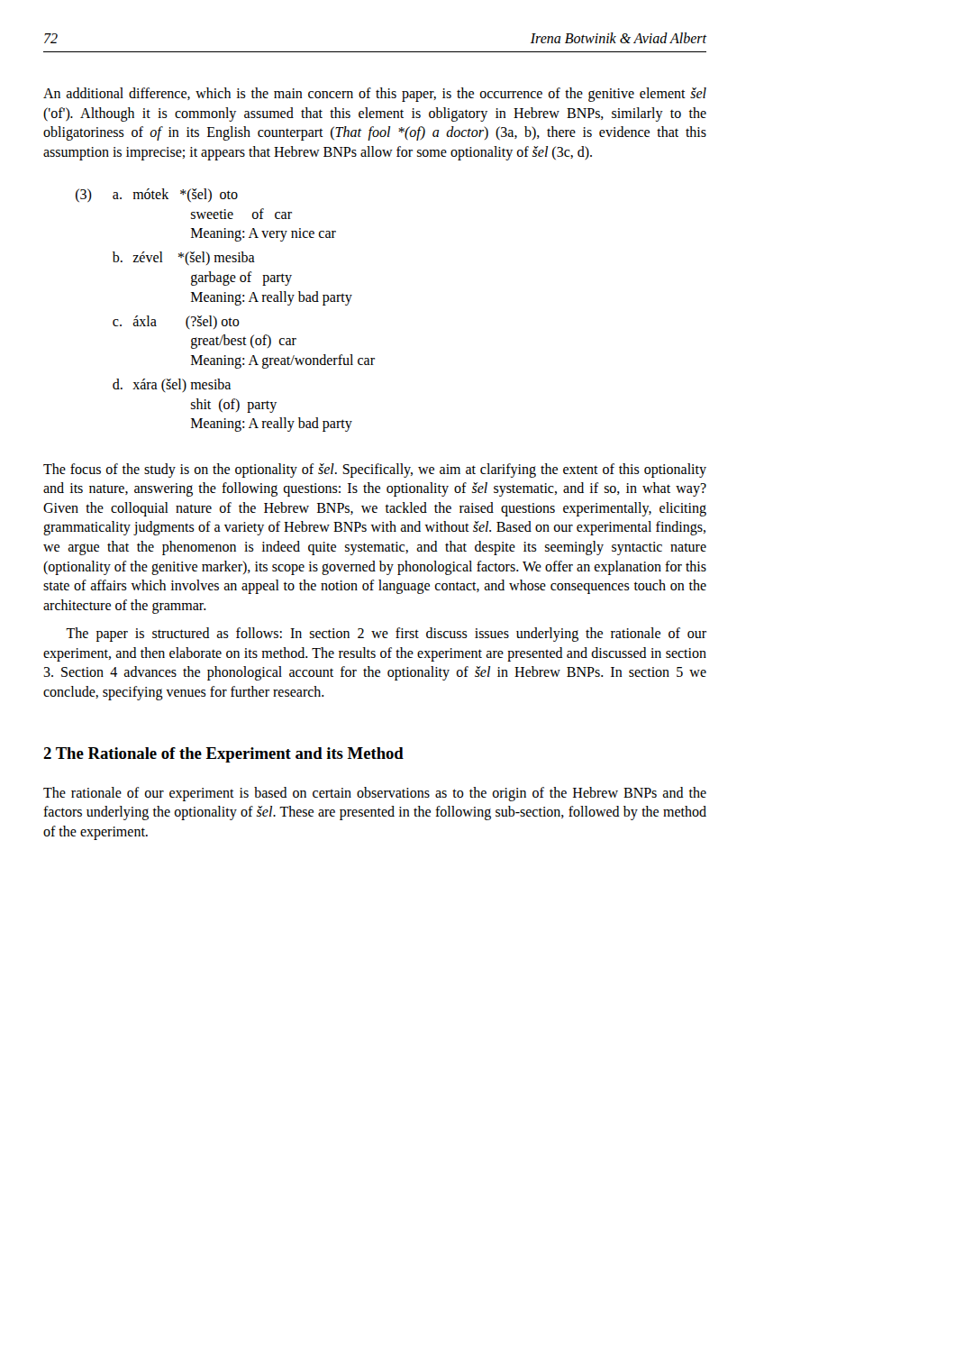72 Irena Botwinik & Aviad Albert
An additional difference, which is the main concern of this paper, is the occurrence of the genitive element šel ('of'). Although it is commonly assumed that this element is obligatory in Hebrew BNPs, similarly to the obligatoriness of of in its English counterpart (That fool *(of) a doctor) (3a, b), there is evidence that this assumption is imprecise; it appears that Hebrew BNPs allow for some optionality of šel (3c, d).
(3) a. mótek *(šel) oto
sweetie of car
Meaning: A very nice car
b. zével *(šel) mesiba
garbage of party
Meaning: A really bad party
c. áxla (?šel) oto
great/best (of) car
Meaning: A great/wonderful car
d. xára (šel) mesiba
shit (of) party
Meaning: A really bad party
The focus of the study is on the optionality of šel. Specifically, we aim at clarifying the extent of this optionality and its nature, answering the following questions: Is the optionality of šel systematic, and if so, in what way? Given the colloquial nature of the Hebrew BNPs, we tackled the raised questions experimentally, eliciting grammaticality judgments of a variety of Hebrew BNPs with and without šel. Based on our experimental findings, we argue that the phenomenon is indeed quite systematic, and that despite its seemingly syntactic nature (optionality of the genitive marker), its scope is governed by phonological factors. We offer an explanation for this state of affairs which involves an appeal to the notion of language contact, and whose consequences touch on the architecture of the grammar.
The paper is structured as follows: In section 2 we first discuss issues underlying the rationale of our experiment, and then elaborate on its method. The results of the experiment are presented and discussed in section 3. Section 4 advances the phonological account for the optionality of šel in Hebrew BNPs. In section 5 we conclude, specifying venues for further research.
2 The Rationale of the Experiment and its Method
The rationale of our experiment is based on certain observations as to the origin of the Hebrew BNPs and the factors underlying the optionality of šel. These are presented in the following sub-section, followed by the method of the experiment.